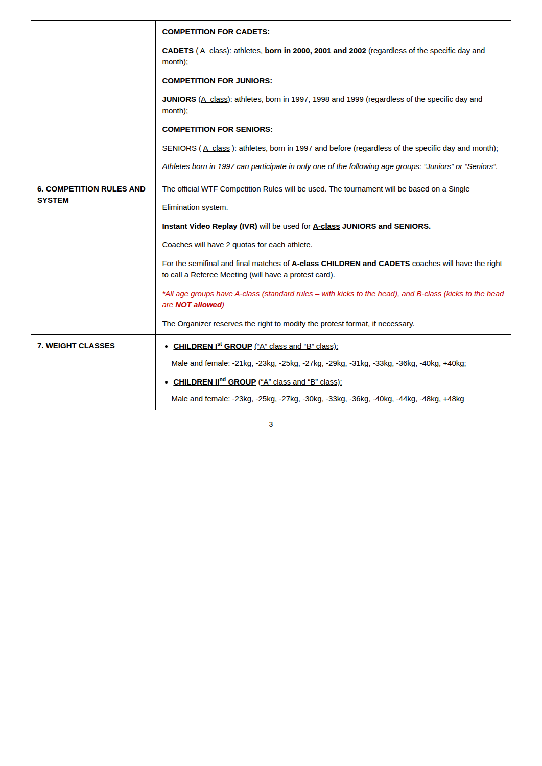| | COMPETITION FOR CADETS: CADETS ( A class): athletes, born in 2000, 2001 and 2002 (regardless of the specific day and month); COMPETITION FOR JUNIORS: JUNIORS ( A class ): athletes, born in 1997, 1998 and 1999 (regardless of the specific day and month); COMPETITION FOR SENIORS: SENIORS ( A class ): athletes, born in 1997 and before (regardless of the specific day and month); Athletes born in 1997 can participate in only one of the following age groups: “Juniors” or “Seniors”. |
| 6. COMPETITION RULES AND SYSTEM | The official WTF Competition Rules will be used. The tournament will be based on a Single Elimination system. Instant Video Replay (IVR) will be used for A-class JUNIORS and SENIORS. Coaches will have 2 quotas for each athlete. For the semifinal and final matches of A-class CHILDREN and CADETS coaches will have the right to call a Referee Meeting (will have a protest card). *All age groups have A-class (standard rules – with kicks to the head), and B-class (kicks to the head are NOT allowed ) The Organizer reserves the right to modify the protest format, if necessary. |
| 7. WEIGHT CLASSES | CHILDREN I st GROUP (“A” class and “B” class): Male and female: -21kg, -23kg, -25kg, -27kg, -29kg, -31kg, -33kg, -36kg, -40kg, +40kg; CHILDREN II nd GROUP (“A” class and “B” class): Male and female: -23kg, -25kg, -27kg, -30kg, -33kg, -36kg, -40kg, -44kg, -48kg, +48kg |
3